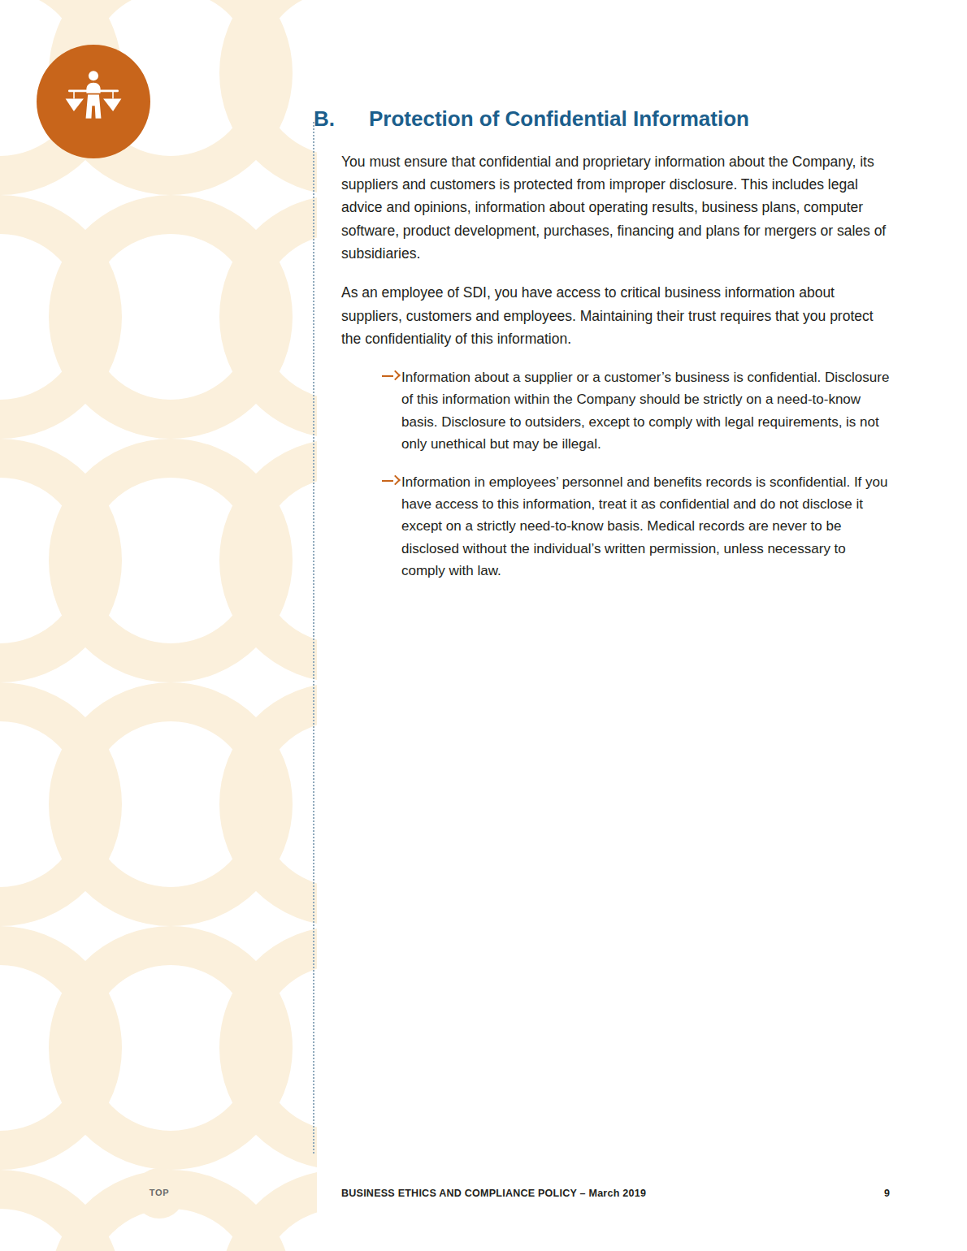B. Protection of Confidential Information
You must ensure that confidential and proprietary information about the Company, its suppliers and customers is protected from improper disclosure. This includes legal advice and opinions, information about operating results, business plans, computer software, product development, purchases, financing and plans for mergers or sales of subsidiaries.
As an employee of SDI, you have access to critical business information about suppliers, customers and employees. Maintaining their trust requires that you protect the confidentiality of this information.
Information about a supplier or a customer’s business is confidential. Disclosure of this information within the Company should be strictly on a need-to-know basis. Disclosure to outsiders, except to comply with legal requirements, is not only unethical but may be illegal.
Information in employees’ personnel and benefits records is sconfidential. If you have access to this information, treat it as confidential and do not disclose it except on a strictly need-to-know basis. Medical records are never to be disclosed without the individual’s written permission, unless necessary to comply with law.
TOP
BUSINESS ETHICS AND COMPLIANCE POLICY – March 2019
9